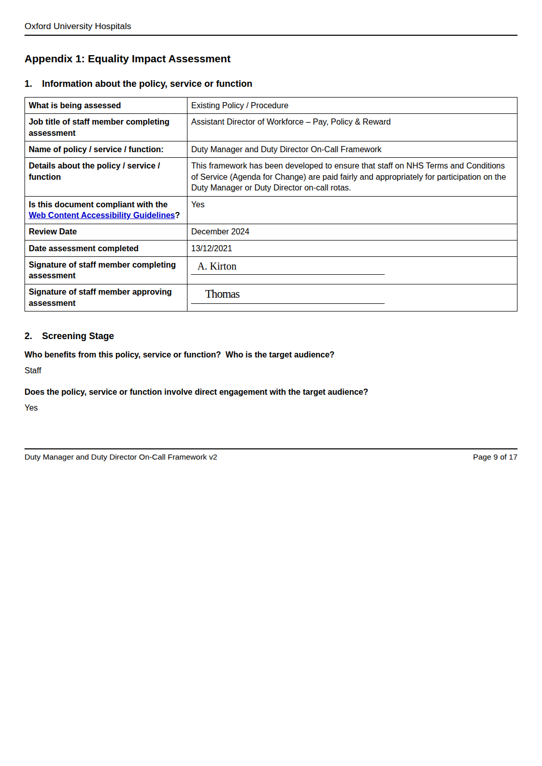Oxford University Hospitals
Appendix 1: Equality Impact Assessment
1. Information about the policy, service or function
| What is being assessed | Existing Policy / Procedure |
| Job title of staff member completing assessment | Assistant Director of Workforce – Pay, Policy & Reward |
| Name of policy / service / function: | Duty Manager and Duty Director On-Call Framework |
| Details about the policy / service / function | This framework has been developed to ensure that staff on NHS Terms and Conditions of Service (Agenda for Change) are paid fairly and appropriately for participation on the Duty Manager or Duty Director on-call rotas. |
| Is this document compliant with the Web Content Accessibility Guidelines ? | Yes |
| Review Date | December 2024 |
| Date assessment completed | 13/12/2021 |
| Signature of staff member completing assessment | A. Kirton |
| Signature of staff member approving assessment | Thomas |
2. Screening Stage
Who benefits from this policy, service or function? Who is the target audience?
Staff
Does the policy, service or function involve direct engagement with the target audience?
Yes
Duty Manager and Duty Director On-Call Framework v2 Page 9 of 17